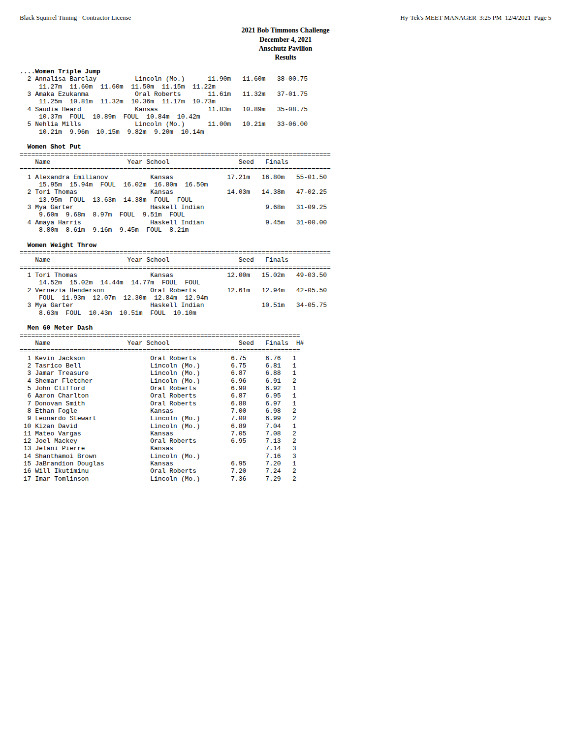Black Squirrel Timing - Contractor License
Hy-Tek's MEET MANAGER 3:25 PM 12/4/2021 Page 5
2021 Bob Timmons Challenge
December 4, 2021
Anschutz Pavilion
Results
....Women Triple Jump
  2 Annalisa Barclay          Lincoln (Mo.)      11.90m   11.60m   38-00.75
     11.27m  11.60m  11.60m  11.50m  11.15m  11.22m
  3 Amaka Ezukanma            Oral Roberts       11.61m   11.32m   37-01.75
     11.25m  10.81m  11.32m  10.36m  11.17m  10.73m
  4 Saudia Heard              Kansas             11.83m   10.89m   35-08.75
     10.37m  FOUL  10.89m  FOUL  10.84m  10.42m
  5 Nehlia Mills              Lincoln (Mo.)      11.00m   10.21m   33-06.00
     10.21m  9.96m  10.15m  9.82m  9.20m  10.14m

  Women Shot Put
=================================================================================
    Name                    Year School                  Seed   Finals
=================================================================================
  1 Alexandra Emilianov           Kansas              17.21m   16.80m   55-01.50
     15.95m  15.94m  FOUL  16.02m  16.80m  16.50m
  2 Tori Thomas                   Kansas              14.03m   14.38m   47-02.25
     13.95m  FOUL  13.63m  14.38m  FOUL  FOUL
  3 Mya Garter                    Haskell Indian                9.68m   31-09.25
     9.60m  9.68m  8.97m  FOUL  9.51m  FOUL
  4 Amaya Harris                  Haskell Indian                9.45m   31-00.00
     8.80m  8.61m  9.16m  9.45m  FOUL  8.21m

  Women Weight Throw
=================================================================================
    Name                    Year School                  Seed   Finals
=================================================================================
  1 Tori Thomas                   Kansas              12.00m   15.02m   49-03.50
     14.52m  15.02m  14.44m  14.77m  FOUL  FOUL
  2 Vernezia Henderson            Oral Roberts        12.61m   12.94m   42-05.50
     FOUL  11.93m  12.07m  12.30m  12.84m  12.94m
  3 Mya Garter                    Haskell Indian               10.51m   34-05.75
     8.63m  FOUL  10.43m  10.51m  FOUL  10.10m

  Men 60 Meter Dash
=========================================================================
    Name                    Year School                  Seed   Finals  H#
=========================================================================
  1 Kevin Jackson                 Oral Roberts         6.75     6.76   1
  2 Tasrico Bell                  Lincoln (Mo.)        6.75     6.81   1
  3 Jamar Treasure                Lincoln (Mo.)        6.87     6.88   1
  4 Shemar Fletcher               Lincoln (Mo.)        6.96     6.91   2
  5 John Clifford                 Oral Roberts         6.90     6.92   1
  6 Aaron Charlton                Oral Roberts         6.87     6.95   1
  7 Donovan Smith                 Oral Roberts         6.88     6.97   1
  8 Ethan Fogle                   Kansas               7.00     6.98   2
  9 Leonardo Stewart              Lincoln (Mo.)        7.00     6.99   2
 10 Kizan David                   Lincoln (Mo.)        6.89     7.04   1
 11 Mateo Vargas                  Kansas               7.05     7.08   2
 12 Joel Mackey                   Oral Roberts         6.95     7.13   2
 13 Jelani Pierre                 Kansas                        7.14   3
 14 Shanthamoi Brown              Lincoln (Mo.)                 7.16   3
 15 JaBrandion Douglas            Kansas               6.95     7.20   1
 16 Will Ikutiminu                Oral Roberts         7.20     7.24   2
 17 Imar Tomlinson                Lincoln (Mo.)        7.36     7.29   2